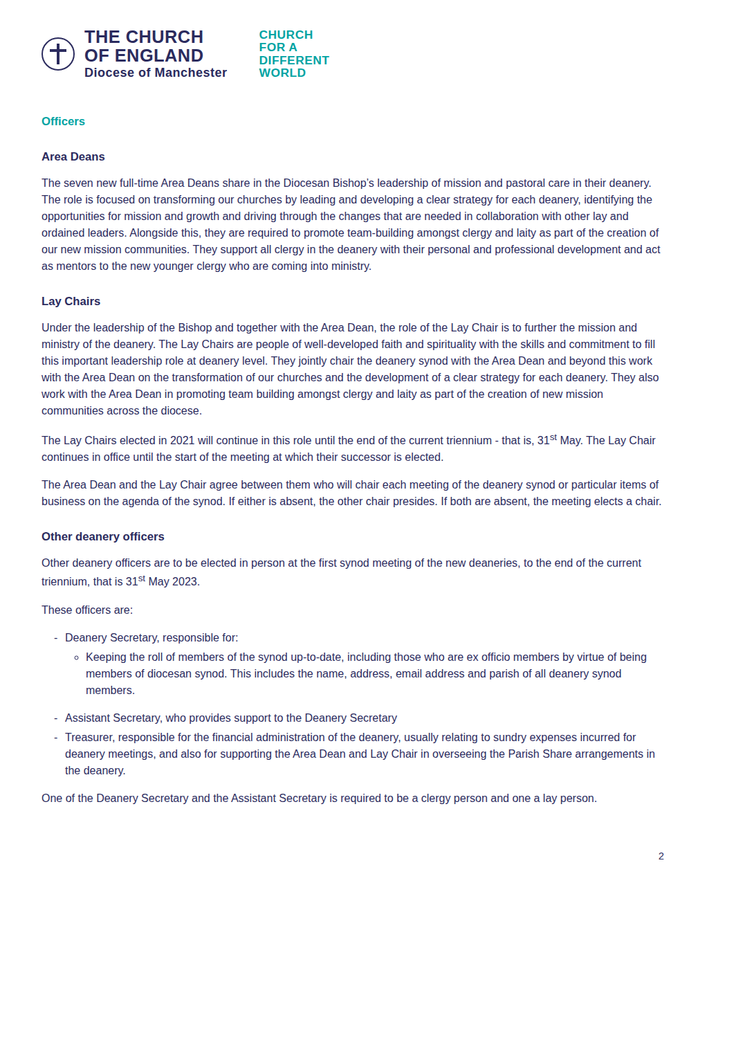THE CHURCH OF ENGLAND Diocese of Manchester
CHURCH FOR A DIFFERENT WORLD
Officers
Area Deans
The seven new full-time Area Deans share in the Diocesan Bishop’s leadership of mission and pastoral care in their deanery. The role is focused on transforming our churches by leading and developing a clear strategy for each deanery, identifying the opportunities for mission and growth and driving through the changes that are needed in collaboration with other lay and ordained leaders. Alongside this, they are required to promote team-building amongst clergy and laity as part of the creation of our new mission communities. They support all clergy in the deanery with their personal and professional development and act as mentors to the new younger clergy who are coming into ministry.
Lay Chairs
Under the leadership of the Bishop and together with the Area Dean, the role of the Lay Chair is to further the mission and ministry of the deanery. The Lay Chairs are people of well-developed faith and spirituality with the skills and commitment to fill this important leadership role at deanery level. They jointly chair the deanery synod with the Area Dean and beyond this work with the Area Dean on the transformation of our churches and the development of a clear strategy for each deanery. They also work with the Area Dean in promoting team building amongst clergy and laity as part of the creation of new mission communities across the diocese.
The Lay Chairs elected in 2021 will continue in this role until the end of the current triennium - that is, 31st May. The Lay Chair continues in office until the start of the meeting at which their successor is elected.
The Area Dean and the Lay Chair agree between them who will chair each meeting of the deanery synod or particular items of business on the agenda of the synod. If either is absent, the other chair presides. If both are absent, the meeting elects a chair.
Other deanery officers
Other deanery officers are to be elected in person at the first synod meeting of the new deaneries, to the end of the current triennium, that is 31st May 2023.
These officers are:
Deanery Secretary, responsible for:
Keeping the roll of members of the synod up-to-date, including those who are ex officio members by virtue of being members of diocesan synod. This includes the name, address, email address and parish of all deanery synod members.
Assistant Secretary, who provides support to the Deanery Secretary
Treasurer, responsible for the financial administration of the deanery, usually relating to sundry expenses incurred for deanery meetings, and also for supporting the Area Dean and Lay Chair in overseeing the Parish Share arrangements in the deanery.
One of the Deanery Secretary and the Assistant Secretary is required to be a clergy person and one a lay person.
2